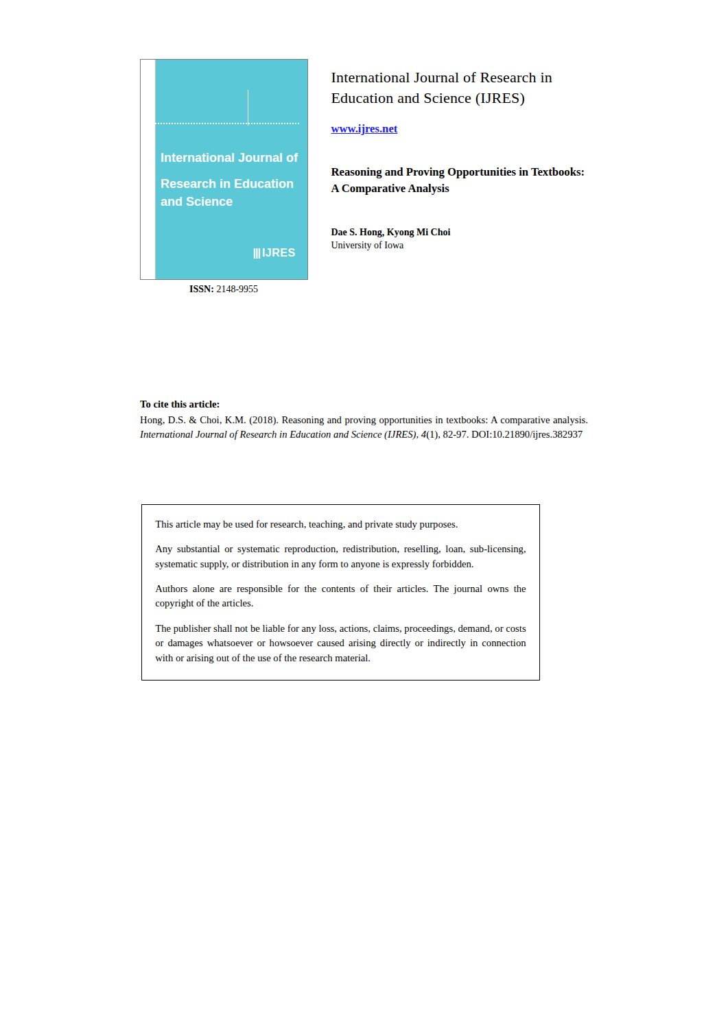International Journal of Research in Education and Science
|||IJRES
International Journal of Research in Education and Science (IJRES)
www.ijres.net
Reasoning and Proving Opportunities in Textbooks: A Comparative Analysis
Dae S. Hong, Kyong Mi Choi
University of Iowa
ISSN: 2148-9955
To cite this article:
Hong, D.S. & Choi, K.M. (2018). Reasoning and proving opportunities in textbooks: A comparative analysis. International Journal of Research in Education and Science (IJRES), 4(1), 82-97. DOI:10.21890/ijres.382937
This article may be used for research, teaching, and private study purposes.
Any substantial or systematic reproduction, redistribution, reselling, loan, sub-licensing, systematic supply, or distribution in any form to anyone is expressly forbidden.
Authors alone are responsible for the contents of their articles. The journal owns the copyright of the articles.
The publisher shall not be liable for any loss, actions, claims, proceedings, demand, or costs or damages whatsoever or howsoever caused arising directly or indirectly in connection with or arising out of the use of the research material.